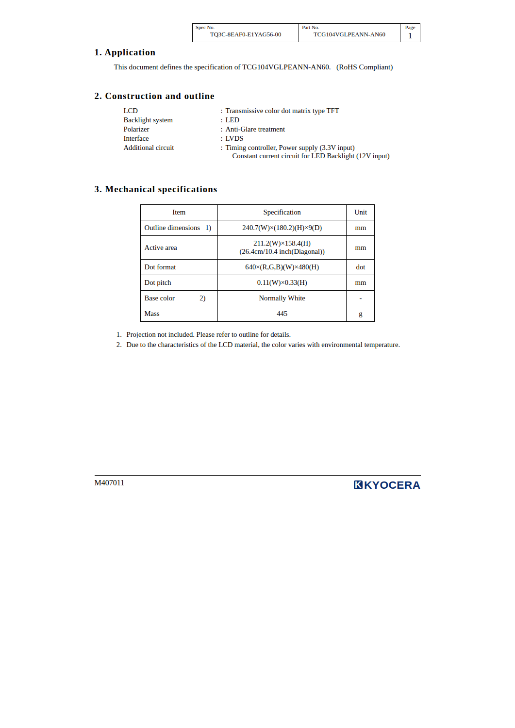| Spec No. TQ3C-8EAF0-E1YAG56-00 | Part No. TCG104VGLPEANN-AN60 | Page 1 |
1. Application
This document defines the specification of TCG104VGLPEANN-AN60. (RoHS Compliant)
2. Construction and outline
| LCD | : | Transmissive color dot matrix type TFT |
| Backlight system | : | LED |
| Polarizer | : | Anti-Glare treatment |
| Interface | : | LVDS |
| Additional circuit | : | Timing controller, Power supply (3.3V input) Constant current circuit for LED Backlight (12V input) |
3. Mechanical specifications
| Item | Specification | Unit |
| --- | --- | --- |
| Outline dimensions 1) | 240.7(W)×(180.2)(H)×9(D) | mm |
| Active area | 211.2(W)×158.4(H) (26.4cm/10.4 inch(Diagonal)) | mm |
| Dot format | 640×(R,G,B)(W)×480(H) | dot |
| Dot pitch | 0.11(W)×0.33(H) | mm |
| Base color 2) | Normally White | - |
| Mass | 445 | g |
Projection not included. Please refer to outline for details.
Due to the characteristics of the LCD material, the color varies with environmental temperature.
M407011 KKYOCERA